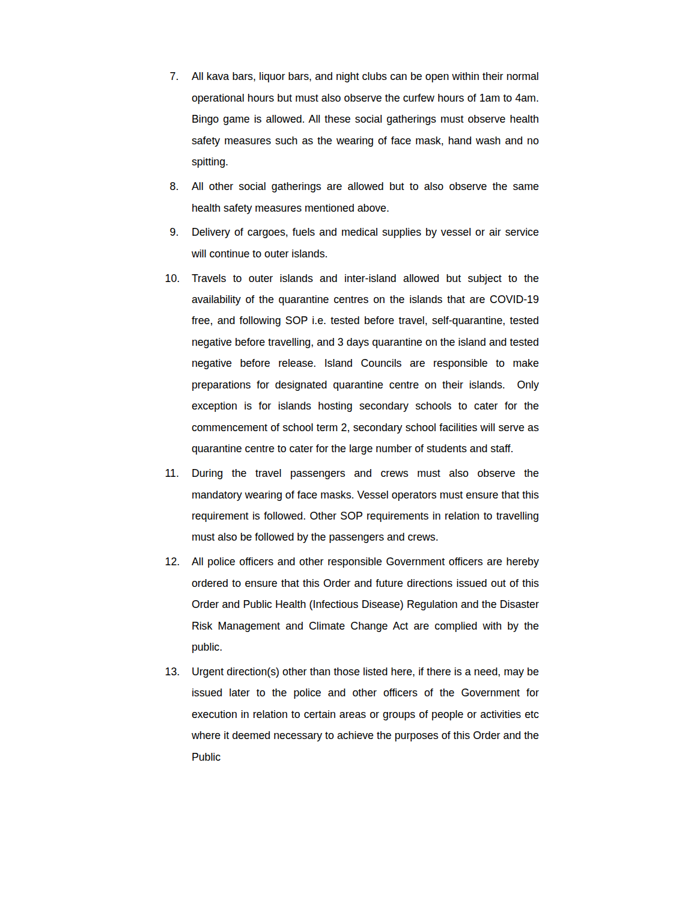All kava bars, liquor bars, and night clubs can be open within their normal operational hours but must also observe the curfew hours of 1am to 4am. Bingo game is allowed. All these social gatherings must observe health safety measures such as the wearing of face mask, hand wash and no spitting.
All other social gatherings are allowed but to also observe the same health safety measures mentioned above.
Delivery of cargoes, fuels and medical supplies by vessel or air service will continue to outer islands.
Travels to outer islands and inter-island allowed but subject to the availability of the quarantine centres on the islands that are COVID-19 free, and following SOP i.e. tested before travel, self-quarantine, tested negative before travelling, and 3 days quarantine on the island and tested negative before release. Island Councils are responsible to make preparations for designated quarantine centre on their islands. Only exception is for islands hosting secondary schools to cater for the commencement of school term 2, secondary school facilities will serve as quarantine centre to cater for the large number of students and staff.
During the travel passengers and crews must also observe the mandatory wearing of face masks. Vessel operators must ensure that this requirement is followed. Other SOP requirements in relation to travelling must also be followed by the passengers and crews.
All police officers and other responsible Government officers are hereby ordered to ensure that this Order and future directions issued out of this Order and Public Health (Infectious Disease) Regulation and the Disaster Risk Management and Climate Change Act are complied with by the public.
Urgent direction(s) other than those listed here, if there is a need, may be issued later to the police and other officers of the Government for execution in relation to certain areas or groups of people or activities etc where it deemed necessary to achieve the purposes of this Order and the Public